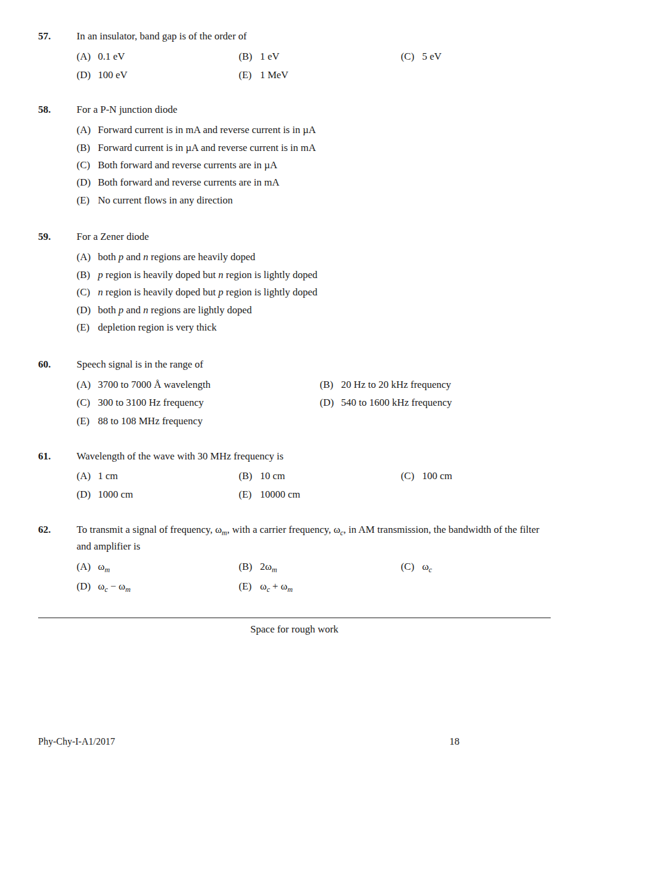57.
In an insulator, band gap is of the order of
(A) 0.1 eV (B) 1 eV (C) 5 eV (D) 100 eV (E) 1 MeV
58.
For a P-N junction diode
(A) Forward current is in mA and reverse current is in µA (B) Forward current is in µA and reverse current is in mA (C) Both forward and reverse currents are in µA (D) Both forward and reverse currents are in mA (E) No current flows in any direction
59.
For a Zener diode
(A) both p and n regions are heavily doped (B) p region is heavily doped but n region is lightly doped (C) n region is heavily doped but p region is lightly doped (D) both p and n regions are lightly doped (E) depletion region is very thick
60.
Speech signal is in the range of
(A) 3700 to 7000 Å wavelength (B) 20 Hz to 20 kHz frequency (C) 300 to 3100 Hz frequency (D) 540 to 1600 kHz frequency (E) 88 to 108 MHz frequency
61.
Wavelength of the wave with 30 MHz frequency is
(A) 1 cm (B) 10 cm (C) 100 cm (D) 1000 cm (E) 10000 cm
62.
To transmit a signal of frequency, ωm, with a carrier frequency, ωc, in AM transmission, the bandwidth of the filter and amplifier is
(A) ωm (B) 2ωm (C) ωc (D) ωc − ωm (E) ωc + ωm
Space for rough work
Phy-Chy-I-A1/2017 18